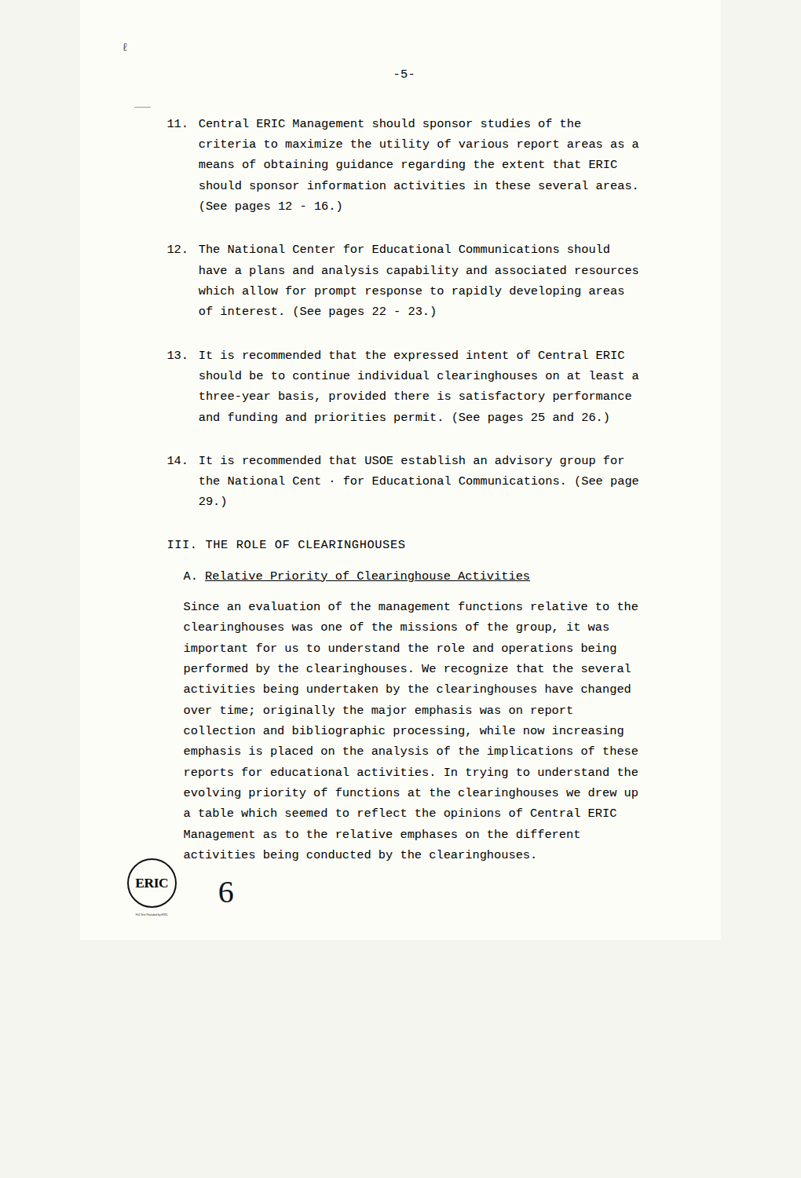ℓ
-5-
11. Central ERIC Management should sponsor studies of the criteria to maximize the utility of various report areas as a means of obtaining guidance regarding the extent that ERIC should sponsor information activities in these several areas. (See pages 12 - 16.)
12. The National Center for Educational Communications should have a plans and analysis capability and associated resources which allow for prompt response to rapidly developing areas of interest. (See pages 22 - 23.)
13. It is recommended that the expressed intent of Central ERIC should be to continue individual clearinghouses on at least a three-year basis, provided there is satisfactory performance and funding and priorities permit. (See pages 25 and 26.)
14. It is recommended that USOE establish an advisory group for the National Cent · for Educational Communications. (See page 29.)
III. THE ROLE OF CLEARINGHOUSES
A. Relative Priority of Clearinghouse Activities
Since an evaluation of the management functions relative to the clearinghouses was one of the missions of the group, it was important for us to understand the role and operations being performed by the clearinghouses. We recognize that the several activities being undertaken by the clearinghouses have changed over time; originally the major emphasis was on report collection and bibliographic processing, while now increasing emphasis is placed on the analysis of the implications of these reports for educational activities. In trying to understand the evolving priority of functions at the clearinghouses we drew up a table which seemed to reflect the opinions of Central ERIC Management as to the relative emphases on the different activities being conducted by the clearinghouses.
ERIC
6